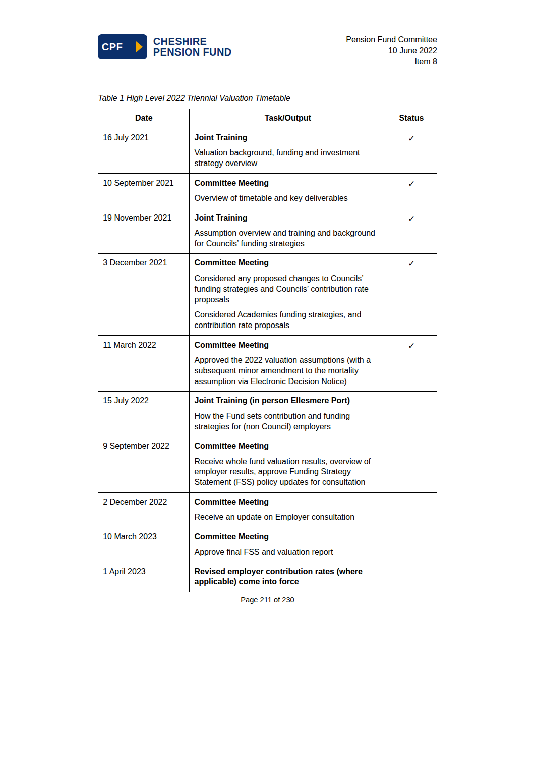CHESHIRE PENSION FUND
Pension Fund Committee
10 June 2022
Item 8
Table 1 High Level 2022 Triennial Valuation Timetable
| Date | Task/Output | Status |
| --- | --- | --- |
| 16 July 2021 | Joint Training Valuation background, funding and investment strategy overview | ✓ |
| 10 September 2021 | Committee Meeting Overview of timetable and key deliverables | ✓ |
| 19 November 2021 | Joint Training Assumption overview and training and background for Councils’ funding strategies | ✓ |
| 3 December 2021 | Committee Meeting Considered any proposed changes to Councils’ funding strategies and Councils’ contribution rate proposals Considered Academies funding strategies, and contribution rate proposals | ✓ |
| 11 March 2022 | Committee Meeting Approved the 2022 valuation assumptions (with a subsequent minor amendment to the mortality assumption via Electronic Decision Notice) | ✓ |
| 15 July 2022 | Joint Training (in person Ellesmere Port) How the Fund sets contribution and funding strategies for (non Council) employers | |
| 9 September 2022 | Committee Meeting Receive whole fund valuation results, overview of employer results, approve Funding Strategy Statement (FSS) policy updates for consultation | |
| 2 December 2022 | Committee Meeting Receive an update on Employer consultation | |
| 10 March 2023 | Committee Meeting Approve final FSS and valuation report | |
| 1 April 2023 | Revised employer contribution rates (where applicable) come into force | |
Page 211 of 230